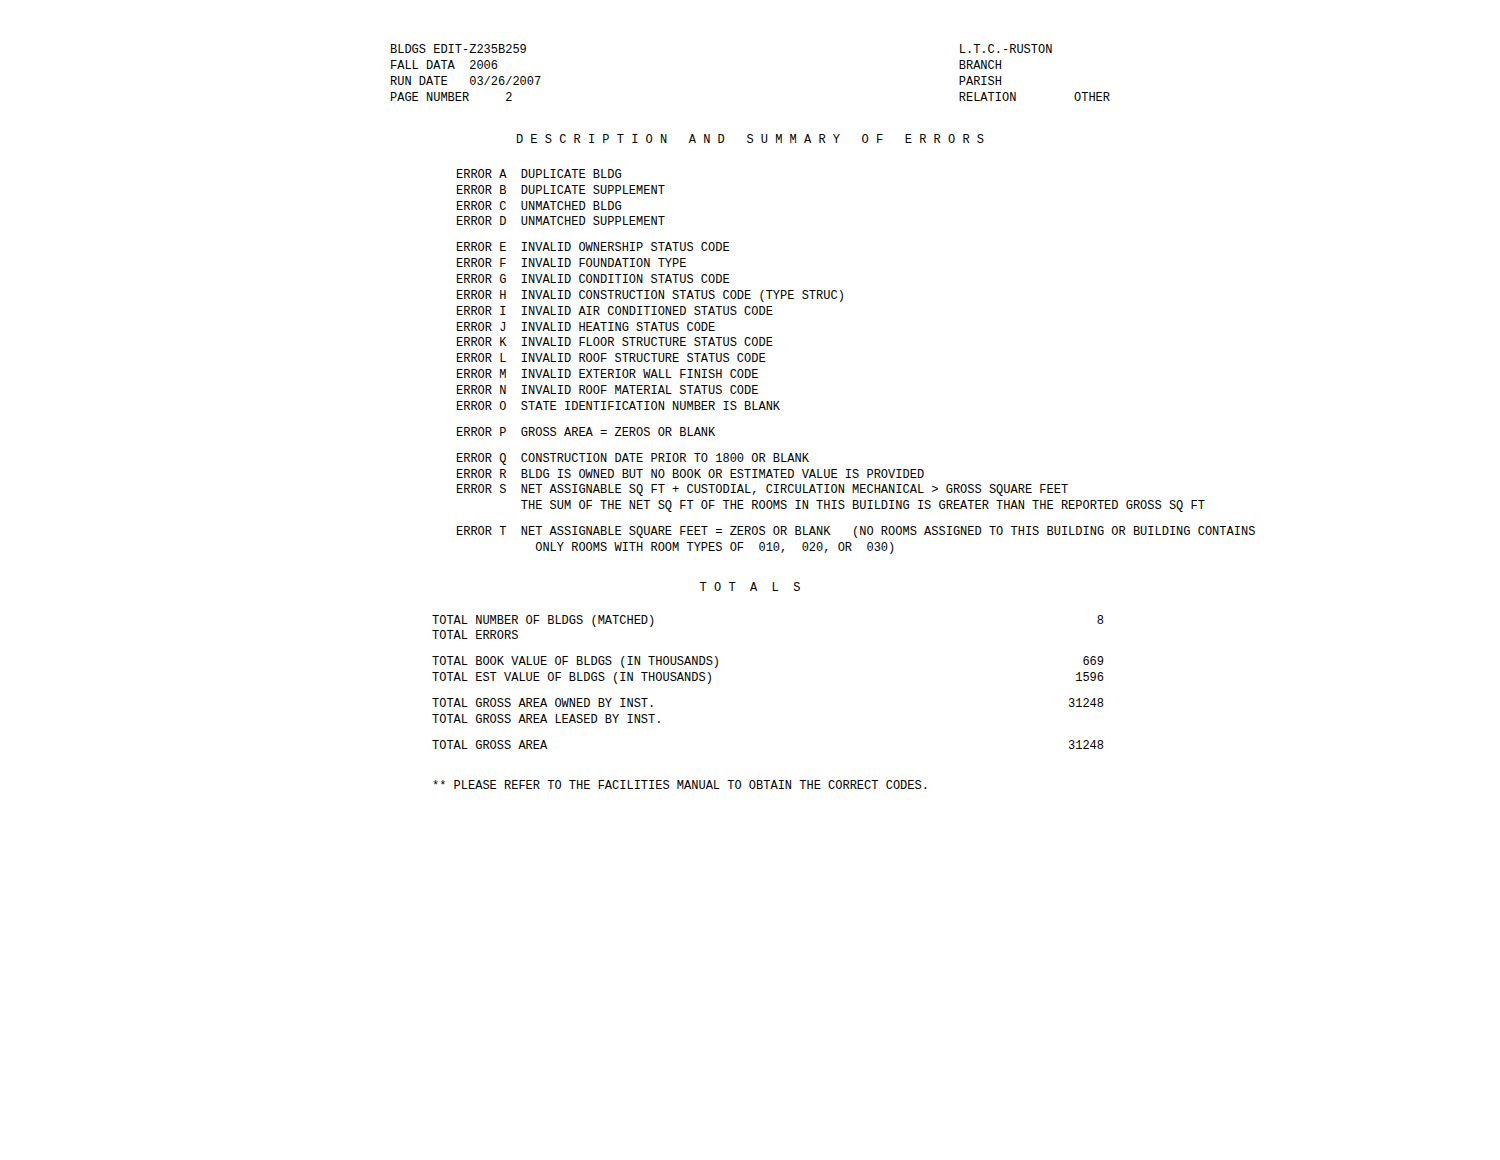BLDGS EDIT-Z235B259
FALL DATA  2006
RUN DATE   03/26/2007
PAGE NUMBER     2
L.T.C.-RUSTON
BRANCH
PARISH
RELATION        OTHER
D E S C R I P T I O N   A N D   S U M M A R Y   O F   E R R O R S
ERROR A  DUPLICATE BLDG
ERROR B  DUPLICATE SUPPLEMENT
ERROR C  UNMATCHED BLDG
ERROR D  UNMATCHED SUPPLEMENT
ERROR E  INVALID OWNERSHIP STATUS CODE
ERROR F  INVALID FOUNDATION TYPE
ERROR G  INVALID CONDITION STATUS CODE
ERROR H  INVALID CONSTRUCTION STATUS CODE (TYPE STRUC)
ERROR I  INVALID AIR CONDITIONED STATUS CODE
ERROR J  INVALID HEATING STATUS CODE
ERROR K  INVALID FLOOR STRUCTURE STATUS CODE
ERROR L  INVALID ROOF STRUCTURE STATUS CODE
ERROR M  INVALID EXTERIOR WALL FINISH CODE
ERROR N  INVALID ROOF MATERIAL STATUS CODE
ERROR O  STATE IDENTIFICATION NUMBER IS BLANK
ERROR P  GROSS AREA = ZEROS OR BLANK
ERROR Q  CONSTRUCTION DATE PRIOR TO 1800 OR BLANK
ERROR R  BLDG IS OWNED BUT NO BOOK OR ESTIMATED VALUE IS PROVIDED
ERROR S  NET ASSIGNABLE SQ FT + CUSTODIAL, CIRCULATION MECHANICAL > GROSS SQUARE FEET
         THE SUM OF THE NET SQ FT OF THE ROOMS IN THIS BUILDING IS GREATER THAN THE REPORTED GROSS SQ FT
ERROR T  NET ASSIGNABLE SQUARE FEET = ZEROS OR BLANK   (NO ROOMS ASSIGNED TO THIS BUILDING OR BUILDING CONTAINS
           ONLY ROOMS WITH ROOM TYPES OF  010,  020, OR  030)
T O T  A  L  S
TOTAL NUMBER OF BLDGS (MATCHED) 8
TOTAL ERRORS
TOTAL BOOK VALUE OF BLDGS (IN THOUSANDS) 669
TOTAL EST VALUE OF BLDGS (IN THOUSANDS) 1596
TOTAL GROSS AREA OWNED BY INST. 31248
TOTAL GROSS AREA LEASED BY INST.
TOTAL GROSS AREA 31248
** PLEASE REFER TO THE FACILITIES MANUAL TO OBTAIN THE CORRECT CODES.